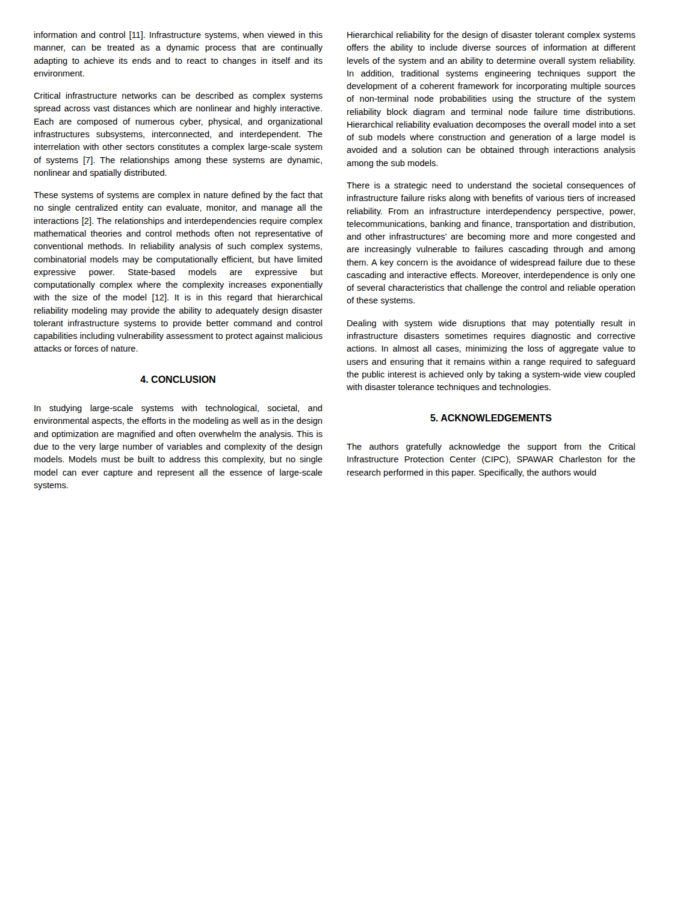information and control [11]. Infrastructure systems, when viewed in this manner, can be treated as a dynamic process that are continually adapting to achieve its ends and to react to changes in itself and its environment.
Critical infrastructure networks can be described as complex systems spread across vast distances which are nonlinear and highly interactive. Each are composed of numerous cyber, physical, and organizational infrastructures subsystems, interconnected, and interdependent. The interrelation with other sectors constitutes a complex large-scale system of systems [7]. The relationships among these systems are dynamic, nonlinear and spatially distributed.
These systems of systems are complex in nature defined by the fact that no single centralized entity can evaluate, monitor, and manage all the interactions [2]. The relationships and interdependencies require complex mathematical theories and control methods often not representative of conventional methods. In reliability analysis of such complex systems, combinatorial models may be computationally efficient, but have limited expressive power. State-based models are expressive but computationally complex where the complexity increases exponentially with the size of the model [12]. It is in this regard that hierarchical reliability modeling may provide the ability to adequately design disaster tolerant infrastructure systems to provide better command and control capabilities including vulnerability assessment to protect against malicious attacks or forces of nature.
4. CONCLUSION
In studying large-scale systems with technological, societal, and environmental aspects, the efforts in the modeling as well as in the design and optimization are magnified and often overwhelm the analysis. This is due to the very large number of variables and complexity of the design models. Models must be built to address this complexity, but no single model can ever capture and represent all the essence of large-scale systems.
Hierarchical reliability for the design of disaster tolerant complex systems offers the ability to include diverse sources of information at different levels of the system and an ability to determine overall system reliability. In addition, traditional systems engineering techniques support the development of a coherent framework for incorporating multiple sources of non-terminal node probabilities using the structure of the system reliability block diagram and terminal node failure time distributions. Hierarchical reliability evaluation decomposes the overall model into a set of sub models where construction and generation of a large model is avoided and a solution can be obtained through interactions analysis among the sub models.
There is a strategic need to understand the societal consequences of infrastructure failure risks along with benefits of various tiers of increased reliability. From an infrastructure interdependency perspective, power, telecommunications, banking and finance, transportation and distribution, and other infrastructures' are becoming more and more congested and are increasingly vulnerable to failures cascading through and among them. A key concern is the avoidance of widespread failure due to these cascading and interactive effects. Moreover, interdependence is only one of several characteristics that challenge the control and reliable operation of these systems.
Dealing with system wide disruptions that may potentially result in infrastructure disasters sometimes requires diagnostic and corrective actions. In almost all cases, minimizing the loss of aggregate value to users and ensuring that it remains within a range required to safeguard the public interest is achieved only by taking a system-wide view coupled with disaster tolerance techniques and technologies.
5. ACKNOWLEDGEMENTS
The authors gratefully acknowledge the support from the Critical Infrastructure Protection Center (CIPC), SPAWAR Charleston for the research performed in this paper. Specifically, the authors would